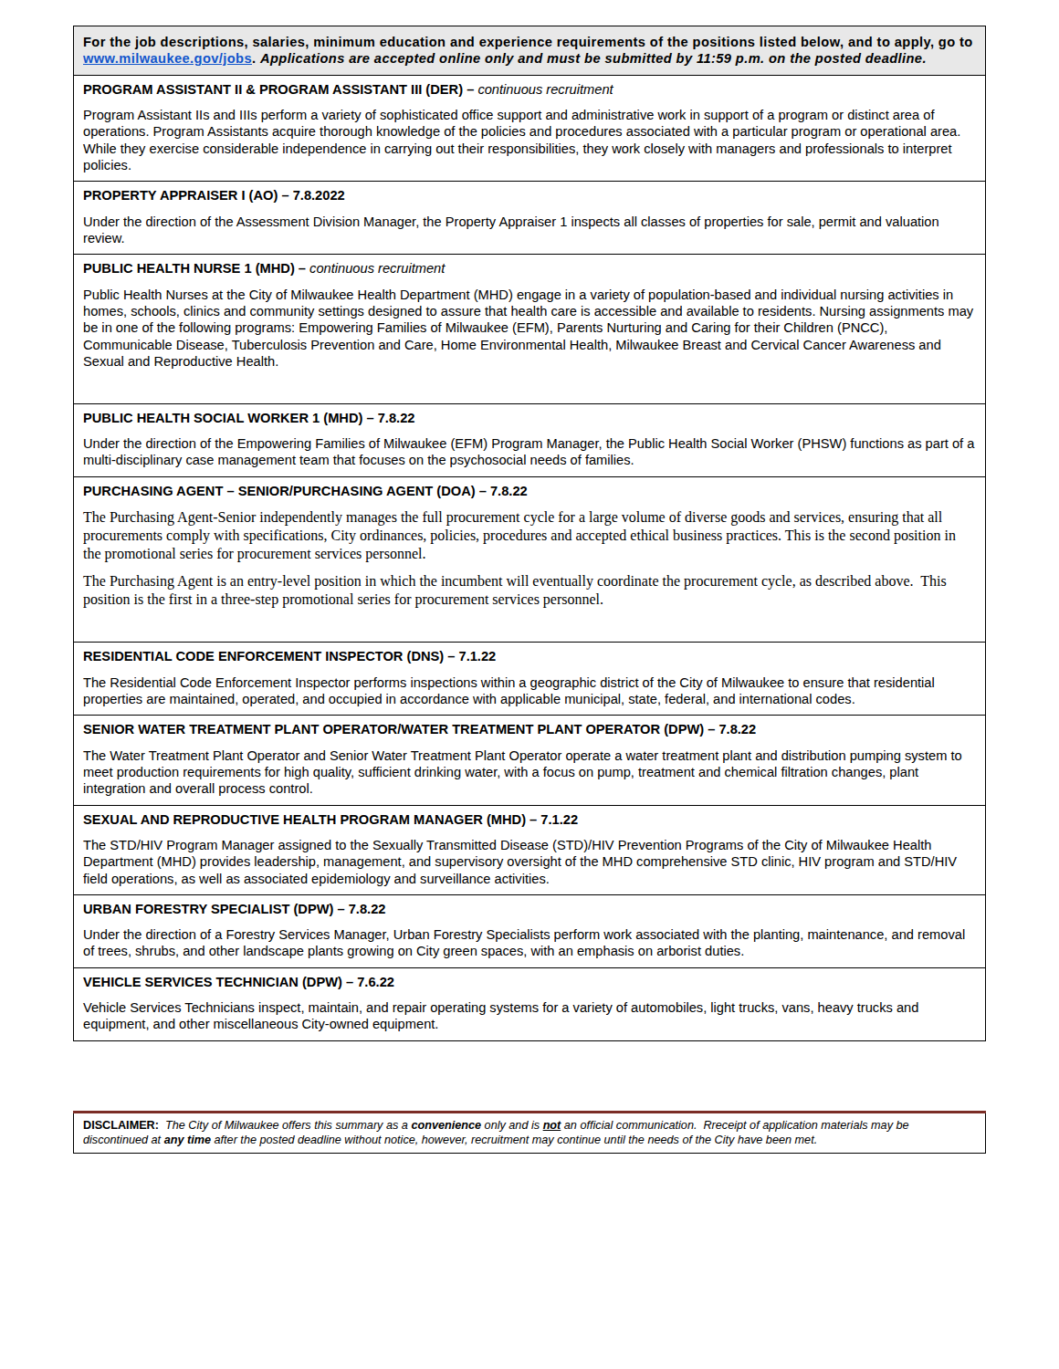For the job descriptions, salaries, minimum education and experience requirements of the positions listed below, and to apply, go to www.milwaukee.gov/jobs. Applications are accepted online only and must be submitted by 11:59 p.m. on the posted deadline.
PROGRAM ASSISTANT II & PROGRAM ASSISTANT III (DER) – continuous recruitment
Program Assistant IIs and IIIs perform a variety of sophisticated office support and administrative work in support of a program or distinct area of operations. Program Assistants acquire thorough knowledge of the policies and procedures associated with a particular program or operational area. While they exercise considerable independence in carrying out their responsibilities, they work closely with managers and professionals to interpret policies.
PROPERTY APPRAISER I (AO) – 7.8.2022
Under the direction of the Assessment Division Manager, the Property Appraiser 1 inspects all classes of properties for sale, permit and valuation review.
PUBLIC HEALTH NURSE 1 (MHD) – continuous recruitment
Public Health Nurses at the City of Milwaukee Health Department (MHD) engage in a variety of population-based and individual nursing activities in homes, schools, clinics and community settings designed to assure that health care is accessible and available to residents. Nursing assignments may be in one of the following programs: Empowering Families of Milwaukee (EFM), Parents Nurturing and Caring for their Children (PNCC), Communicable Disease, Tuberculosis Prevention and Care, Home Environmental Health, Milwaukee Breast and Cervical Cancer Awareness and Sexual and Reproductive Health.
PUBLIC HEALTH SOCIAL WORKER 1 (MHD) – 7.8.22
Under the direction of the Empowering Families of Milwaukee (EFM) Program Manager, the Public Health Social Worker (PHSW) functions as part of a multi-disciplinary case management team that focuses on the psychosocial needs of families.
PURCHASING AGENT – SENIOR/PURCHASING AGENT (DOA) – 7.8.22
The Purchasing Agent-Senior independently manages the full procurement cycle for a large volume of diverse goods and services, ensuring that all procurements comply with specifications, City ordinances, policies, procedures and accepted ethical business practices. This is the second position in the promotional series for procurement services personnel.
The Purchasing Agent is an entry-level position in which the incumbent will eventually coordinate the procurement cycle, as described above. This position is the first in a three-step promotional series for procurement services personnel.
RESIDENTIAL CODE ENFORCEMENT INSPECTOR (DNS) – 7.1.22
The Residential Code Enforcement Inspector performs inspections within a geographic district of the City of Milwaukee to ensure that residential properties are maintained, operated, and occupied in accordance with applicable municipal, state, federal, and international codes.
SENIOR WATER TREATMENT PLANT OPERATOR/WATER TREATMENT PLANT OPERATOR (DPW) – 7.8.22
The Water Treatment Plant Operator and Senior Water Treatment Plant Operator operate a water treatment plant and distribution pumping system to meet production requirements for high quality, sufficient drinking water, with a focus on pump, treatment and chemical filtration changes, plant integration and overall process control.
SEXUAL AND REPRODUCTIVE HEALTH PROGRAM MANAGER (MHD) – 7.1.22
The STD/HIV Program Manager assigned to the Sexually Transmitted Disease (STD)/HIV Prevention Programs of the City of Milwaukee Health Department (MHD) provides leadership, management, and supervisory oversight of the MHD comprehensive STD clinic, HIV program and STD/HIV field operations, as well as associated epidemiology and surveillance activities.
URBAN FORESTRY SPECIALIST (DPW) – 7.8.22
Under the direction of a Forestry Services Manager, Urban Forestry Specialists perform work associated with the planting, maintenance, and removal of trees, shrubs, and other landscape plants growing on City green spaces, with an emphasis on arborist duties.
VEHICLE SERVICES TECHNICIAN (DPW) – 7.6.22
Vehicle Services Technicians inspect, maintain, and repair operating systems for a variety of automobiles, light trucks, vans, heavy trucks and equipment, and other miscellaneous City-owned equipment.
DISCLAIMER: The City of Milwaukee offers this summary as a convenience only and is not an official communication. Rreceipt of application materials may be discontinued at any time after the posted deadline without notice, however, recruitment may continue until the needs of the City have been met.